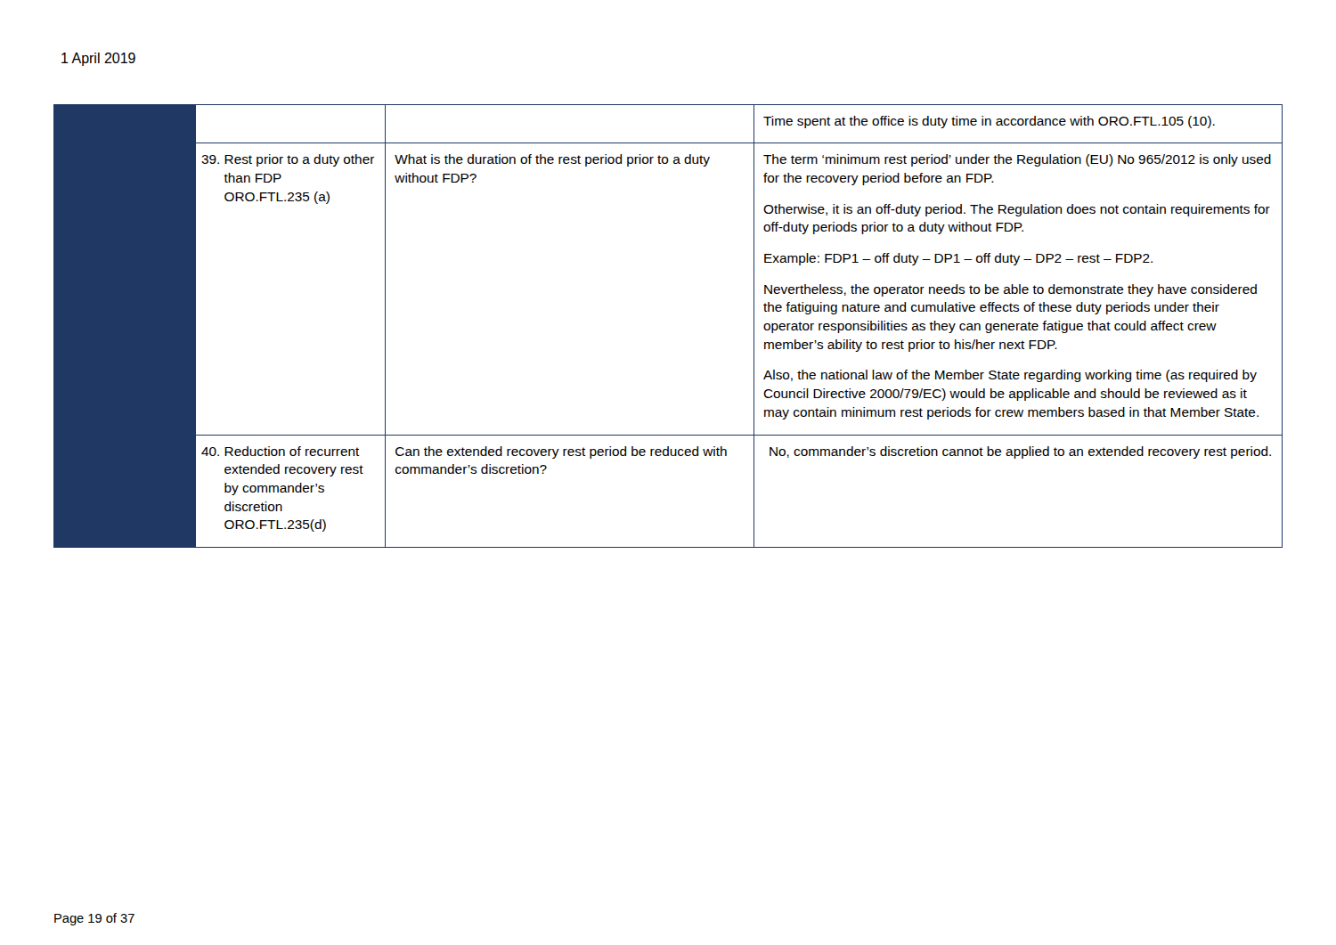1 April 2019
| | | | Time spent at the office is duty time in accordance with ORO.FTL.105 (10). |
| | Rest prior to a duty other than FDP ORO.FTL.235 (a) | What is the duration of the rest period prior to a duty without FDP? | The term ‘minimum rest period’ under the Regulation (EU) No 965/2012 is only used for the recovery period before an FDP. Otherwise, it is an off-duty period. The Regulation does not contain requirements for off-duty periods prior to a duty without FDP. Example: FDP1 – off duty – DP1 – off duty – DP2 – rest – FDP2. Nevertheless, the operator needs to be able to demonstrate they have considered the fatiguing nature and cumulative effects of these duty periods under their operator responsibilities as they can generate fatigue that could affect crew member’s ability to rest prior to his/her next FDP. Also, the national law of the Member State regarding working time (as required by Council Directive 2000/79/EC) would be applicable and should be reviewed as it may contain minimum rest periods for crew members based in that Member State. |
| | Reduction of recurrent extended recovery rest by commander’s discretion ORO.FTL.235(d) | Can the extended recovery rest period be reduced with commander’s discretion? | No, commander’s discretion cannot be applied to an extended recovery rest period. |
Page 19 of 37